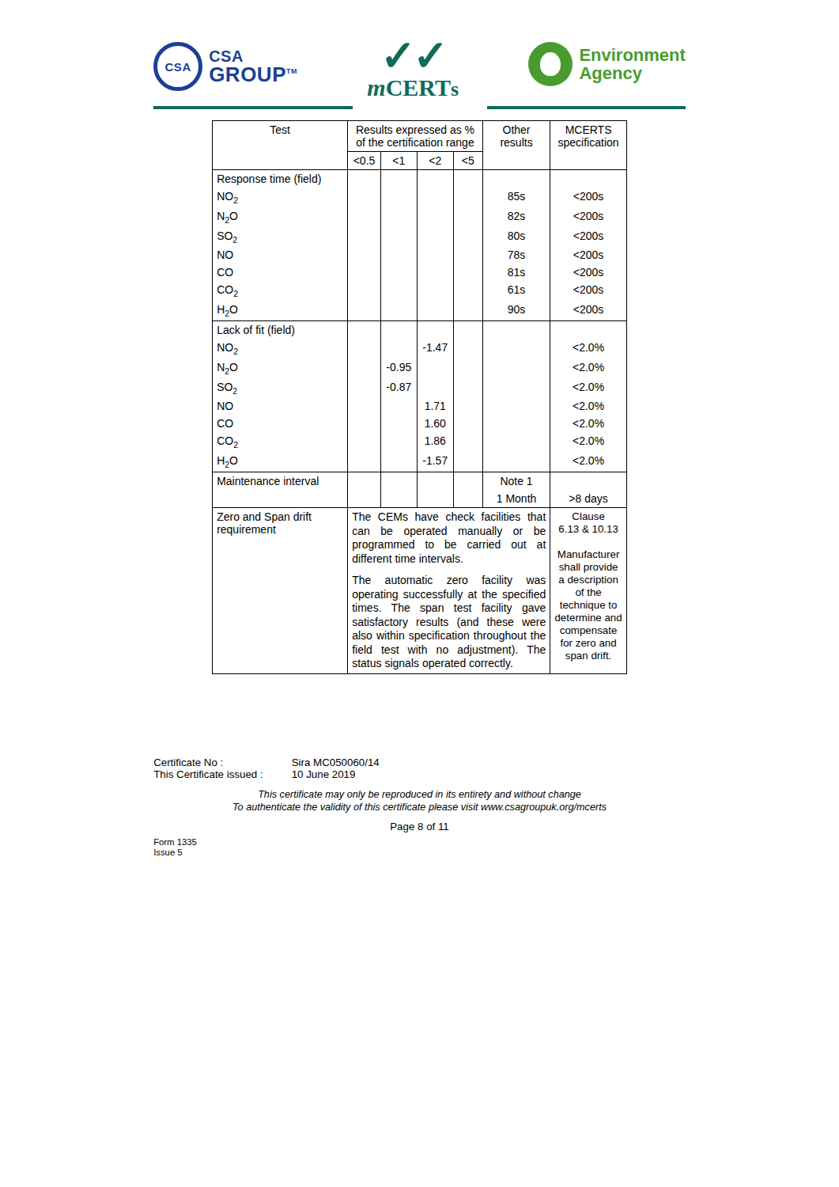CSA
GROUPTM
✓✓
m CERTs
Environment
Agency
| Test | Results expressed as % of the certification range | Other results | MCERTS specification |
| --- | --- | --- | --- |
| <0.5 | <1 | <2 | <5 |
| Response time (field) | | | | | | |
| NO 2 | | | | | 85s | <200s |
| N 2 O | | | | | 82s | <200s |
| SO 2 | | | | | 80s | <200s |
| NO | | | | | 78s | <200s |
| CO | | | | | 81s | <200s |
| CO 2 | | | | | 61s | <200s |
| H 2 O | | | | | 90s | <200s |
| Lack of fit (field) | | | | | | |
| NO 2 | | | -1.47 | | | <2.0% |
| N 2 O | | -0.95 | | | | <2.0% |
| SO 2 | | -0.87 | | | | <2.0% |
| NO | | | 1.71 | | | <2.0% |
| CO | | | 1.60 | | | <2.0% |
| CO 2 | | | 1.86 | | | <2.0% |
| H 2 O | | | -1.57 | | | <2.0% |
| Maintenance interval | | | | | Note 1 | |
| | | | | | 1 Month | >8 days |
| Zero and Span drift requirement | The CEMs have check facilities that can be operated manually or be programmed to be carried out at different time intervals. The automatic zero facility was operating successfully at the specified times. The span test facility gave satisfactory results (and these were also within specification throughout the field test with no adjustment). The status signals operated correctly. | Clause 6.13 & 10.13 Manufacturer shall provide a description of the technique to determine and compensate for zero and span drift. |
| Certificate No : | Sira MC050060/14 |
| This Certificate issued : | 10 June 2019 |
This certificate may only be reproduced in its entirety and without change
To authenticate the validity of this certificate please visit www.csagroupuk.org/mcerts
Page 8 of 11
Form 1335
Issue 5